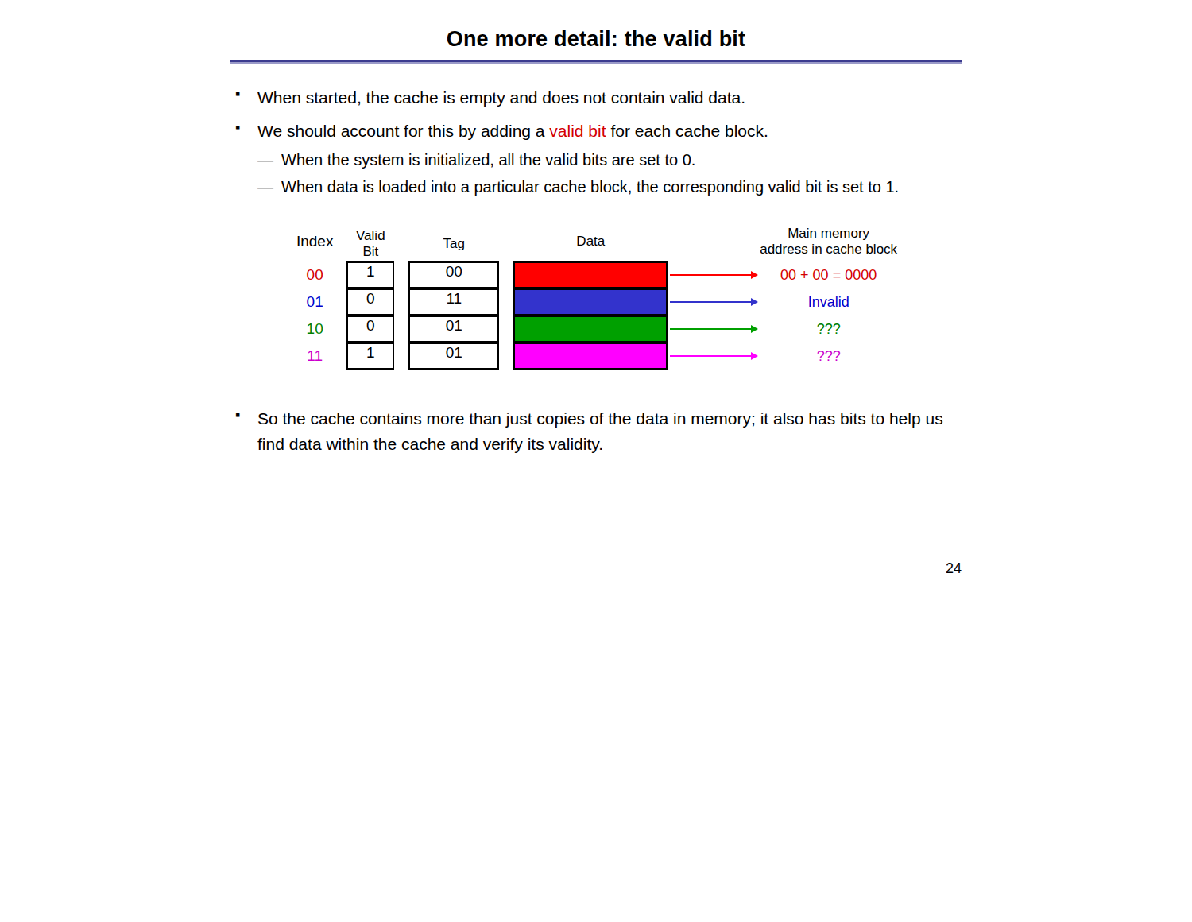One more detail: the valid bit
When started, the cache is empty and does not contain valid data.
We should account for this by adding a valid bit for each cache block.
When the system is initialized, all the valid bits are set to 0.
When data is loaded into a particular cache block, the corresponding valid bit is set to 1.
| Index | Valid Bit | Tag | Data | | Main memory address in cache block |
| 00 | 1 | 00 | | | 00 + 00 = 0000 |
| 01 | 0 | 11 | | | Invalid |
| 10 | 0 | 01 | | | ??? |
| 11 | 1 | 01 | | | ??? |
So the cache contains more than just copies of the data in memory; it also has bits to help us find data within the cache and verify its validity.
24